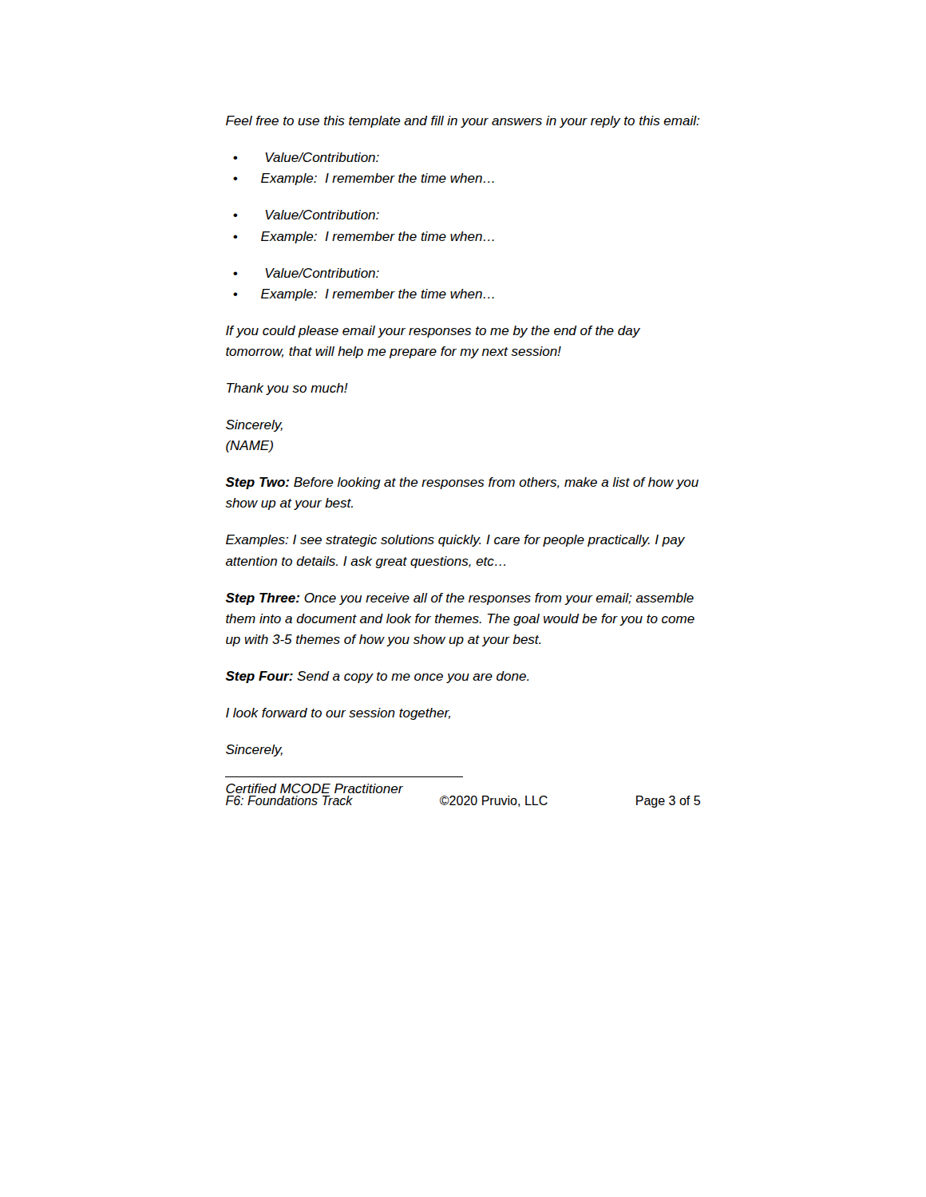Feel free to use this template and fill in your answers in your reply to this email:
Value/Contribution:
Example: I remember the time when…
Value/Contribution:
Example: I remember the time when…
Value/Contribution:
Example: I remember the time when…
If you could please email your responses to me by the end of the day tomorrow, that will help me prepare for my next session!
Thank you so much!
Sincerely,
(NAME)
Step Two: Before looking at the responses from others, make a list of how you show up at your best.
Examples: I see strategic solutions quickly. I care for people practically. I pay attention to details. I ask great questions, etc…
Step Three: Once you receive all of the responses from your email; assemble them into a document and look for themes. The goal would be for you to come up with 3-5 themes of how you show up at your best.
Step Four: Send a copy to me once you are done.
I look forward to our session together,
Sincerely,
Certified MCODE Practitioner
F6: Foundations Track ©2020 Pruvio, LLC Page 3 of 5